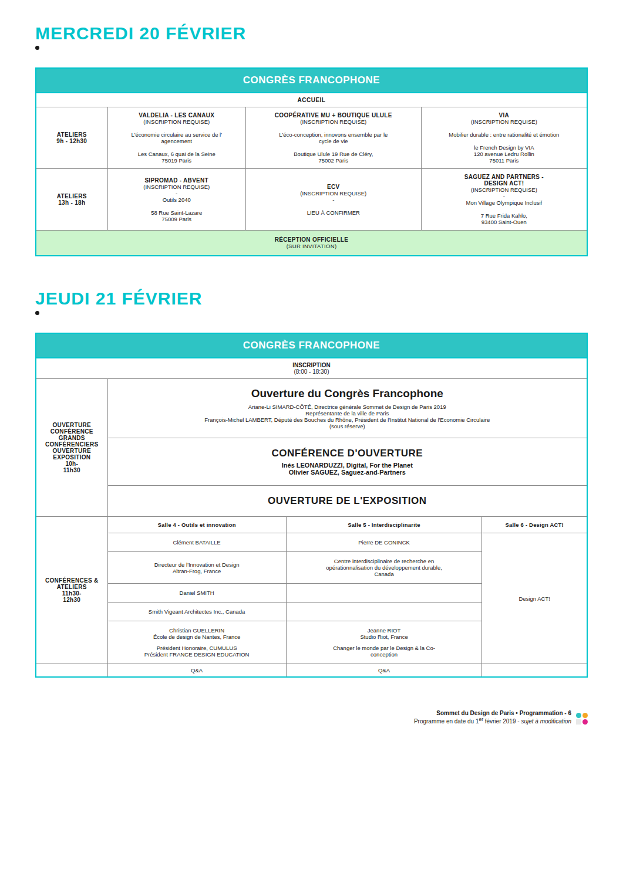MERCREDI 20 FÉVRIER
| CONGRÈS FRANCOPHONE |
| --- |
| ACCUEIL |
| ATELIERS 9h - 12h30 | VALDELIA - LES CANAUX (INSCRIPTION REQUISE) L'économie circulaire au service de l' agencement Les Canaux, 6 quai de la Seine 75019 Paris | COOPÉRATIVE MU + BOUTIQUE ULULE (INSCRIPTION REQUISE) L'éco-conception, innovons ensemble par le cycle de vie Boutique Ulule 19 Rue de Cléry, 75002 Paris | VIA (INSCRIPTION REQUISE) Mobilier durable : entre rationalité et émotion le French Design by VIA 120 avenue Ledru Rollin 75011 Paris |
| ATELIERS 13h - 18h | SIPROMAD - ABVENT (INSCRIPTION REQUISE) - Outils 2040 58 Rue Saint-Lazare 75009 Paris | ECV (INSCRIPTION REQUISE) - LIEU À CONFIRMER | SAGUEZ AND PARTNERS - DESIGN ACT! (INSCRIPTION REQUISE) - Mon Village Olympique Inclusif 7 Rue Frida Kahlo, 93400 Saint-Ouen |
| RÉCEPTION OFFICIELLE (SUR INVITATION) |
JEUDI 21 FÉVRIER
| CONGRÈS FRANCOPHONE |
| --- |
| INSCRIPTION (8:00 - 18:30) |
| OUVERTURE CONFÉRENCE GRANDS CONFÉRENCIERS OUVERTURE EXPOSITION 10h- 11h30 | Ouverture du Congrès Francophone Ariane-Li SIMARD-CÔTÉ, Directrice générale Sommet de Design de Paris 2019 Représentante de la ville de Paris François-Michel LAMBERT, Député des Bouches du Rhône, Président de l'Institut National de l'Economie Circulaire (sous réserve) |
| CONFÉRENCE D'OUVERTURE Inés LEONARDUZZI, Digital, For the Planet Olivier SAGUEZ, Saguez-and-Partners |
| OUVERTURE DE L'EXPOSITION |
| CONFÉRENCES & ATELIERS 11h30- 12h30 | Salle 4 - Outils et innovation | Salle 5 - Interdisciplinarite | Salle 6 - Design ACT! |
| Clément BATAILLE | Pierre DE CONINCK | Design ACT! |
| Directeur de l'Innovation et Design Altran-Frog, France | Centre interdisciplinaire de recherche en opérationnalisation du développement durable, Canada |
| Daniel SMITH | |
| Smith Vigeant Architectes Inc., Canada | |
| Christian GUELLERIN École de design de Nantes, France Président Honoraire, CUMULUS Président FRANCE DESIGN EDUCATION | Jeanne RIOT Studio Riot, France Changer le monde par le Design & la Co- conception |
| | Q&A | Q&A | |
Sommet du Design de Paris • Programmation - 6
Programme en date du 1er février 2019 - sujet à modification